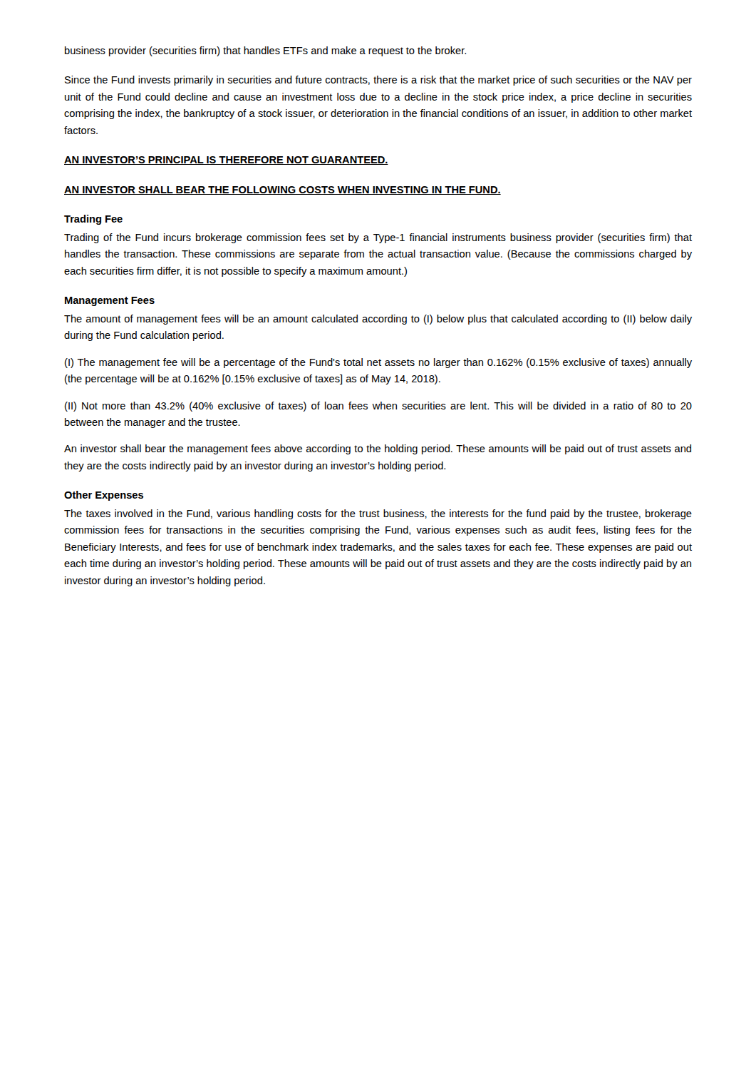business provider (securities firm) that handles ETFs and make a request to the broker.
Since the Fund invests primarily in securities and future contracts, there is a risk that the market price of such securities or the NAV per unit of the Fund could decline and cause an investment loss due to a decline in the stock price index, a price decline in securities comprising the index, the bankruptcy of a stock issuer, or deterioration in the financial conditions of an issuer, in addition to other market factors.
AN INVESTOR’S PRINCIPAL IS THEREFORE NOT GUARANTEED.
AN INVESTOR SHALL BEAR THE FOLLOWING COSTS WHEN INVESTING IN THE FUND.
Trading Fee
Trading of the Fund incurs brokerage commission fees set by a Type-1 financial instruments business provider (securities firm) that handles the transaction. These commissions are separate from the actual transaction value. (Because the commissions charged by each securities firm differ, it is not possible to specify a maximum amount.)
Management Fees
The amount of management fees will be an amount calculated according to (I) below plus that calculated according to (II) below daily during the Fund calculation period.
(I) The management fee will be a percentage of the Fund's total net assets no larger than 0.162% (0.15% exclusive of taxes) annually (the percentage will be at 0.162% [0.15% exclusive of taxes] as of May 14, 2018).
(II) Not more than 43.2% (40% exclusive of taxes) of loan fees when securities are lent. This will be divided in a ratio of 80 to 20 between the manager and the trustee.
An investor shall bear the management fees above according to the holding period. These amounts will be paid out of trust assets and they are the costs indirectly paid by an investor during an investor’s holding period.
Other Expenses
The taxes involved in the Fund, various handling costs for the trust business, the interests for the fund paid by the trustee, brokerage commission fees for transactions in the securities comprising the Fund, various expenses such as audit fees, listing fees for the Beneficiary Interests, and fees for use of benchmark index trademarks, and the sales taxes for each fee. These expenses are paid out each time during an investor’s holding period. These amounts will be paid out of trust assets and they are the costs indirectly paid by an investor during an investor’s holding period.